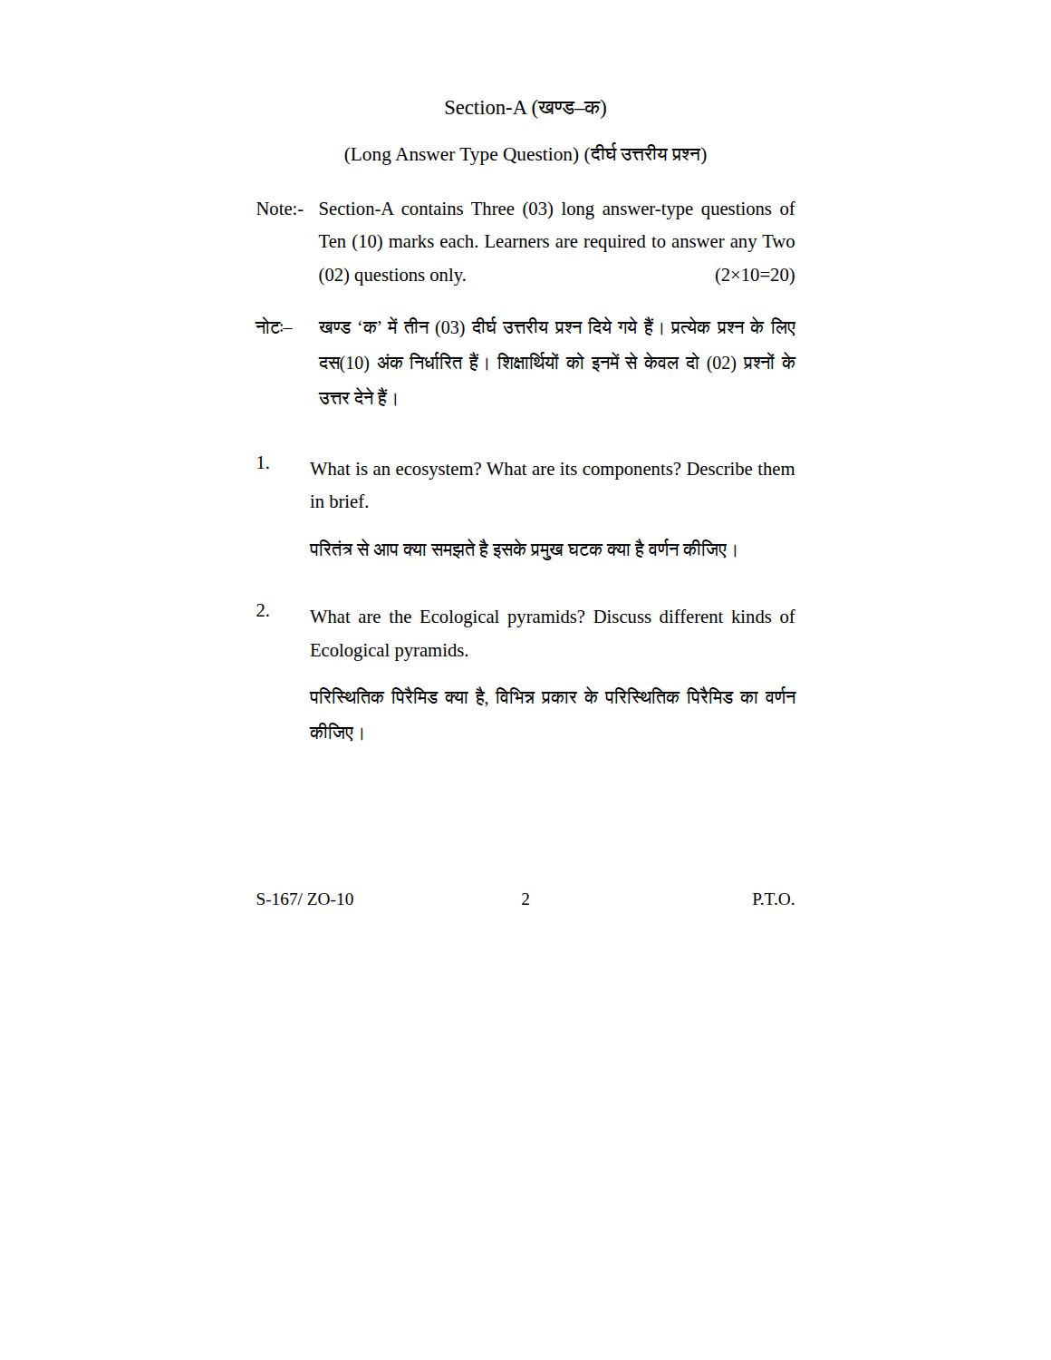Section-A (खण्ड–क)
(Long Answer Type Question) (दीर्घ उत्तरीय प्रश्न)
Note:-
Section-A contains Three (03) long answer-type questions of Ten (10) marks each. Learners are required to answer any Two (02) questions only.(2×10=20)
नोटः–
खण्ड ‘क’ में तीन (03) दीर्घ उत्तरीय प्रश्न दिये गये हैं। प्रत्येक प्रश्न के लिए दस(10) अंक निर्धारित हैं। शिक्षार्थियों को इनमें से केवल दो (02) प्रश्नों के उत्तर देने हैं।
1.
What is an ecosystem? What are its components? Describe them in brief.
परितंत्र से आप क्या समझते है इसके प्रमुख घटक क्या है वर्णन कीजिए।
2.
What are the Ecological pyramids? Discuss different kinds of Ecological pyramids.
परिस्थितिक पिरैमिड क्या है, विभिन्न प्रकार के परिस्थितिक पिरैमिड का वर्णन कीजिए।
| S-167/ ZO-10 | 2 | P.T.O. |